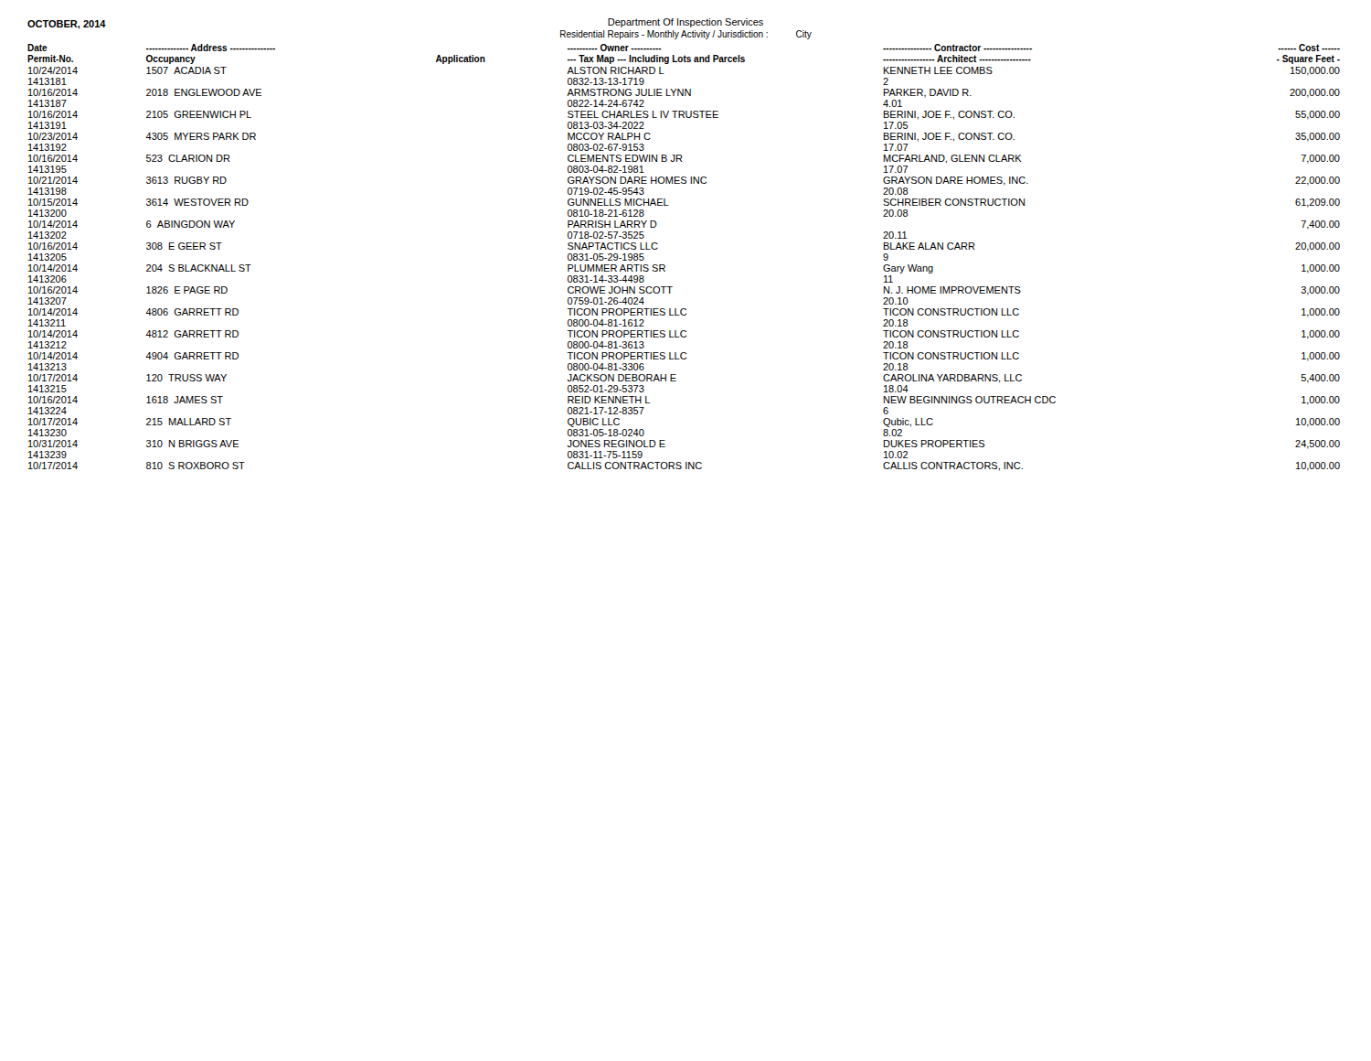OCTOBER, 2014
Department Of Inspection Services
Residential Repairs - Monthly Activity / Jurisdiction :City
| Date | -------------- Address --------------- | | ---------- Owner ---------- | ---------------- Contractor ---------------- | ------ Cost ------ |
| --- | --- | --- | --- | --- | --- |
| Permit-No. | Occupancy | Application | --- Tax Map --- Including Lots and Parcels | ----------------- Architect ----------------- | - Square Feet - |
| 10/24/2014 | 1507 ACADIA ST | | ALSTON RICHARD L | KENNETH LEE COMBS | 150,000.00 |
| 1413181 | | | 0832-13-13-1719 | 2 | |
| 10/16/2014 | 2018 ENGLEWOOD AVE | | ARMSTRONG JULIE LYNN | PARKER, DAVID R. | 200,000.00 |
| 1413187 | | | 0822-14-24-6742 | 4.01 | |
| 10/16/2014 | 2105 GREENWICH PL | | STEEL CHARLES L IV TRUSTEE | BERINI, JOE F., CONST. CO. | 55,000.00 |
| 1413191 | | | 0813-03-34-2022 | 17.05 | |
| 10/23/2014 | 4305 MYERS PARK DR | | MCCOY RALPH C | BERINI, JOE F., CONST. CO. | 35,000.00 |
| 1413192 | | | 0803-02-67-9153 | 17.07 | |
| 10/16/2014 | 523 CLARION DR | | CLEMENTS EDWIN B JR | MCFARLAND, GLENN CLARK | 7,000.00 |
| 1413195 | | | 0803-04-82-1981 | 17.07 | |
| 10/21/2014 | 3613 RUGBY RD | | GRAYSON DARE HOMES INC | GRAYSON DARE HOMES, INC. | 22,000.00 |
| 1413198 | | | 0719-02-45-9543 | 20.08 | |
| 10/15/2014 | 3614 WESTOVER RD | | GUNNELLS MICHAEL | SCHREIBER CONSTRUCTION | 61,209.00 |
| 1413200 | | | 0810-18-21-6128 | 20.08 | |
| 10/14/2014 | 6 ABINGDON WAY | | PARRISH LARRY D | | 7,400.00 |
| 1413202 | | | 0718-02-57-3525 | 20.11 | |
| 10/16/2014 | 308 E GEER ST | | SNAPTACTICS LLC | BLAKE ALAN CARR | 20,000.00 |
| 1413205 | | | 0831-05-29-1985 | 9 | |
| 10/14/2014 | 204 S BLACKNALL ST | | PLUMMER ARTIS SR | Gary Wang | 1,000.00 |
| 1413206 | | | 0831-14-33-4498 | 11 | |
| 10/16/2014 | 1826 E PAGE RD | | CROWE JOHN SCOTT | N. J. HOME IMPROVEMENTS | 3,000.00 |
| 1413207 | | | 0759-01-26-4024 | 20.10 | |
| 10/14/2014 | 4806 GARRETT RD | | TICON PROPERTIES LLC | TICON CONSTRUCTION LLC | 1,000.00 |
| 1413211 | | | 0800-04-81-1612 | 20.18 | |
| 10/14/2014 | 4812 GARRETT RD | | TICON PROPERTIES LLC | TICON CONSTRUCTION LLC | 1,000.00 |
| 1413212 | | | 0800-04-81-3613 | 20.18 | |
| 10/14/2014 | 4904 GARRETT RD | | TICON PROPERTIES LLC | TICON CONSTRUCTION LLC | 1,000.00 |
| 1413213 | | | 0800-04-81-3306 | 20.18 | |
| 10/17/2014 | 120 TRUSS WAY | | JACKSON DEBORAH E | CAROLINA YARDBARNS, LLC | 5,400.00 |
| 1413215 | | | 0852-01-29-5373 | 18.04 | |
| 10/16/2014 | 1618 JAMES ST | | REID KENNETH L | NEW BEGINNINGS OUTREACH CDC | 1,000.00 |
| 1413224 | | | 0821-17-12-8357 | 6 | |
| 10/17/2014 | 215 MALLARD ST | | QUBIC LLC | Qubic, LLC | 10,000.00 |
| 1413230 | | | 0831-05-18-0240 | 8.02 | |
| 10/31/2014 | 310 N BRIGGS AVE | | JONES REGINOLD E | DUKES PROPERTIES | 24,500.00 |
| 1413239 | | | 0831-11-75-1159 | 10.02 | |
| 10/17/2014 | 810 S ROXBORO ST | | CALLIS CONTRACTORS INC | CALLIS CONTRACTORS, INC. | 10,000.00 |